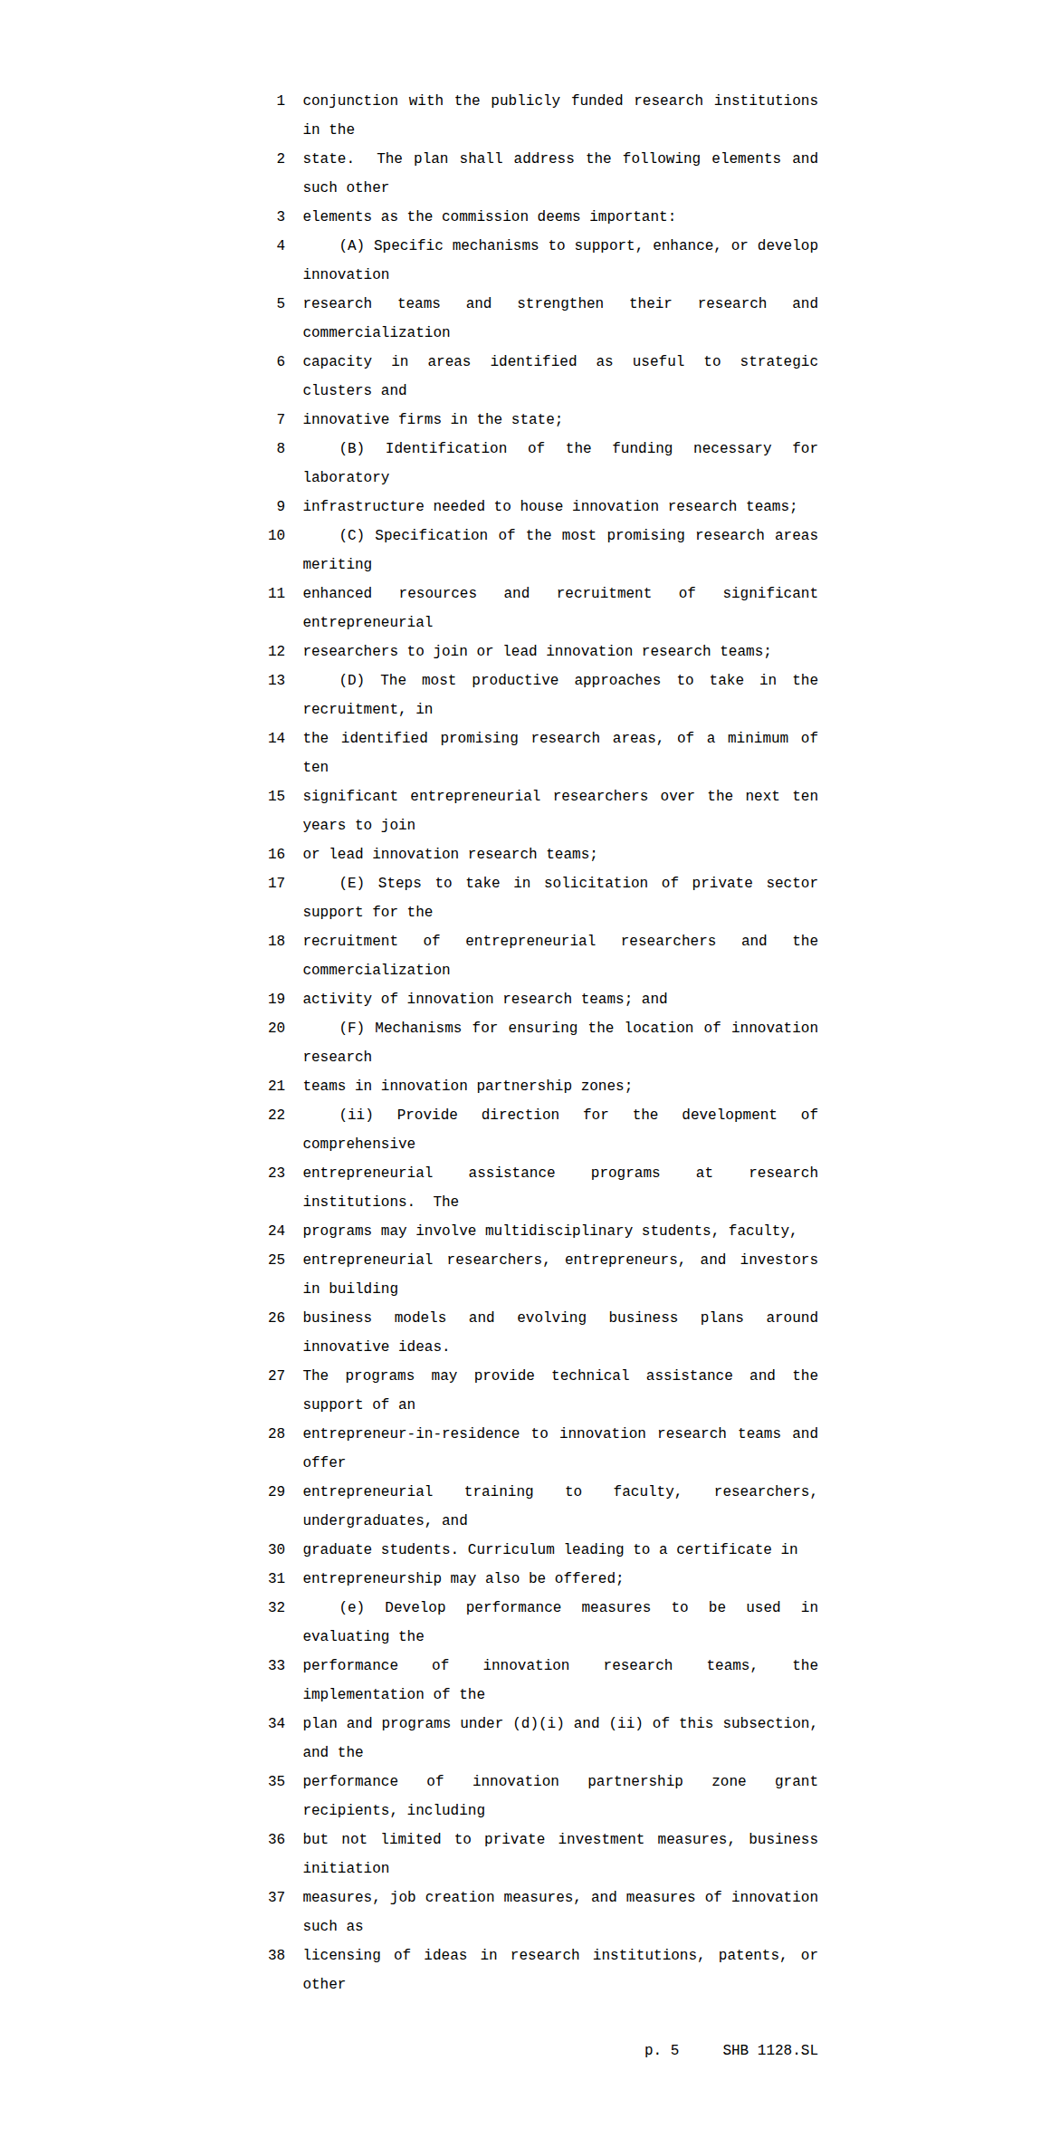1 conjunction with the publicly funded research institutions in the
2 state. The plan shall address the following elements and such other
3 elements as the commission deems important:
4(A) Specific mechanisms to support, enhance, or develop innovation
5 research teams and strengthen their research and commercialization
6 capacity in areas identified as useful to strategic clusters and
7 innovative firms in the state;
8(B) Identification of the funding necessary for laboratory
9 infrastructure needed to house innovation research teams;
10(C) Specification of the most promising research areas meriting
11 enhanced resources and recruitment of significant entrepreneurial
12 researchers to join or lead innovation research teams;
13(D) The most productive approaches to take in the recruitment, in
14 the identified promising research areas, of a minimum of ten
15 significant entrepreneurial researchers over the next ten years to join
16 or lead innovation research teams;
17(E) Steps to take in solicitation of private sector support for the
18 recruitment of entrepreneurial researchers and the commercialization
19 activity of innovation research teams; and
20(F) Mechanisms for ensuring the location of innovation research
21 teams in innovation partnership zones;
22(ii) Provide direction for the development of comprehensive
23 entrepreneurial assistance programs at research institutions. The
24 programs may involve multidisciplinary students, faculty,
25 entrepreneurial researchers, entrepreneurs, and investors in building
26 business models and evolving business plans around innovative ideas.
27 The programs may provide technical assistance and the support of an
28 entrepreneur-in-residence to innovation research teams and offer
29 entrepreneurial training to faculty, researchers, undergraduates, and
30 graduate students. Curriculum leading to a certificate in
31 entrepreneurship may also be offered;
32(e) Develop performance measures to be used in evaluating the
33 performance of innovation research teams, the implementation of the
34 plan and programs under (d)(i) and (ii) of this subsection, and the
35 performance of innovation partnership zone grant recipients, including
36 but not limited to private investment measures, business initiation
37 measures, job creation measures, and measures of innovation such as
38 licensing of ideas in research institutions, patents, or other
p. 5 SHB 1128.SL